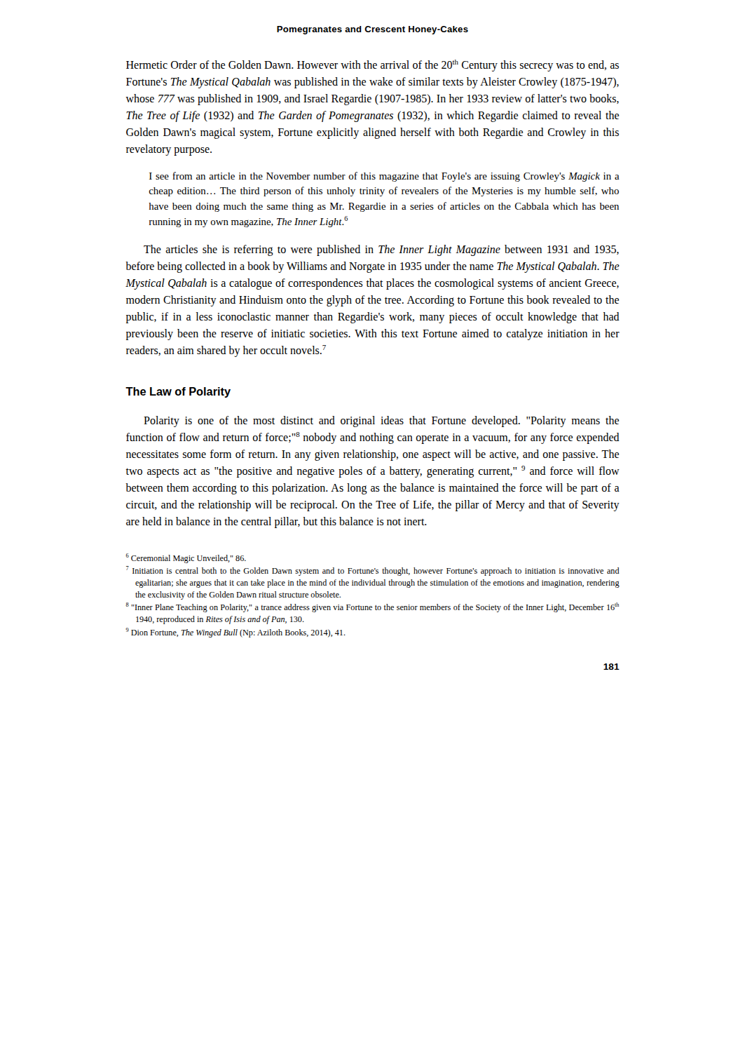Pomegranates and Crescent Honey-Cakes
Hermetic Order of the Golden Dawn. However with the arrival of the 20th Century this secrecy was to end, as Fortune's The Mystical Qabalah was published in the wake of similar texts by Aleister Crowley (1875-1947), whose 777 was published in 1909, and Israel Regardie (1907-1985). In her 1933 review of latter's two books, The Tree of Life (1932) and The Garden of Pomegranates (1932), in which Regardie claimed to reveal the Golden Dawn's magical system, Fortune explicitly aligned herself with both Regardie and Crowley in this revelatory purpose.
I see from an article in the November number of this magazine that Foyle's are issuing Crowley's Magick in a cheap edition… The third person of this unholy trinity of revealers of the Mysteries is my humble self, who have been doing much the same thing as Mr. Regardie in a series of articles on the Cabbala which has been running in my own magazine, The Inner Light.6
The articles she is referring to were published in The Inner Light Magazine between 1931 and 1935, before being collected in a book by Williams and Norgate in 1935 under the name The Mystical Qabalah. The Mystical Qabalah is a catalogue of correspondences that places the cosmological systems of ancient Greece, modern Christianity and Hinduism onto the glyph of the tree. According to Fortune this book revealed to the public, if in a less iconoclastic manner than Regardie's work, many pieces of occult knowledge that had previously been the reserve of initiatic societies. With this text Fortune aimed to catalyze initiation in her readers, an aim shared by her occult novels.7
The Law of Polarity
Polarity is one of the most distinct and original ideas that Fortune developed. "Polarity means the function of flow and return of force;"8 nobody and nothing can operate in a vacuum, for any force expended necessitates some form of return. In any given relationship, one aspect will be active, and one passive. The two aspects act as "the positive and negative poles of a battery, generating current," 9 and force will flow between them according to this polarization. As long as the balance is maintained the force will be part of a circuit, and the relationship will be reciprocal. On the Tree of Life, the pillar of Mercy and that of Severity are held in balance in the central pillar, but this balance is not inert.
6 Ceremonial Magic Unveiled," 86.
7 Initiation is central both to the Golden Dawn system and to Fortune's thought, however Fortune's approach to initiation is innovative and egalitarian; she argues that it can take place in the mind of the individual through the stimulation of the emotions and imagination, rendering the exclusivity of the Golden Dawn ritual structure obsolete.
8 "Inner Plane Teaching on Polarity," a trance address given via Fortune to the senior members of the Society of the Inner Light, December 16th 1940, reproduced in Rites of Isis and of Pan, 130.
9 Dion Fortune, The Winged Bull (Np: Aziloth Books, 2014), 41.
181